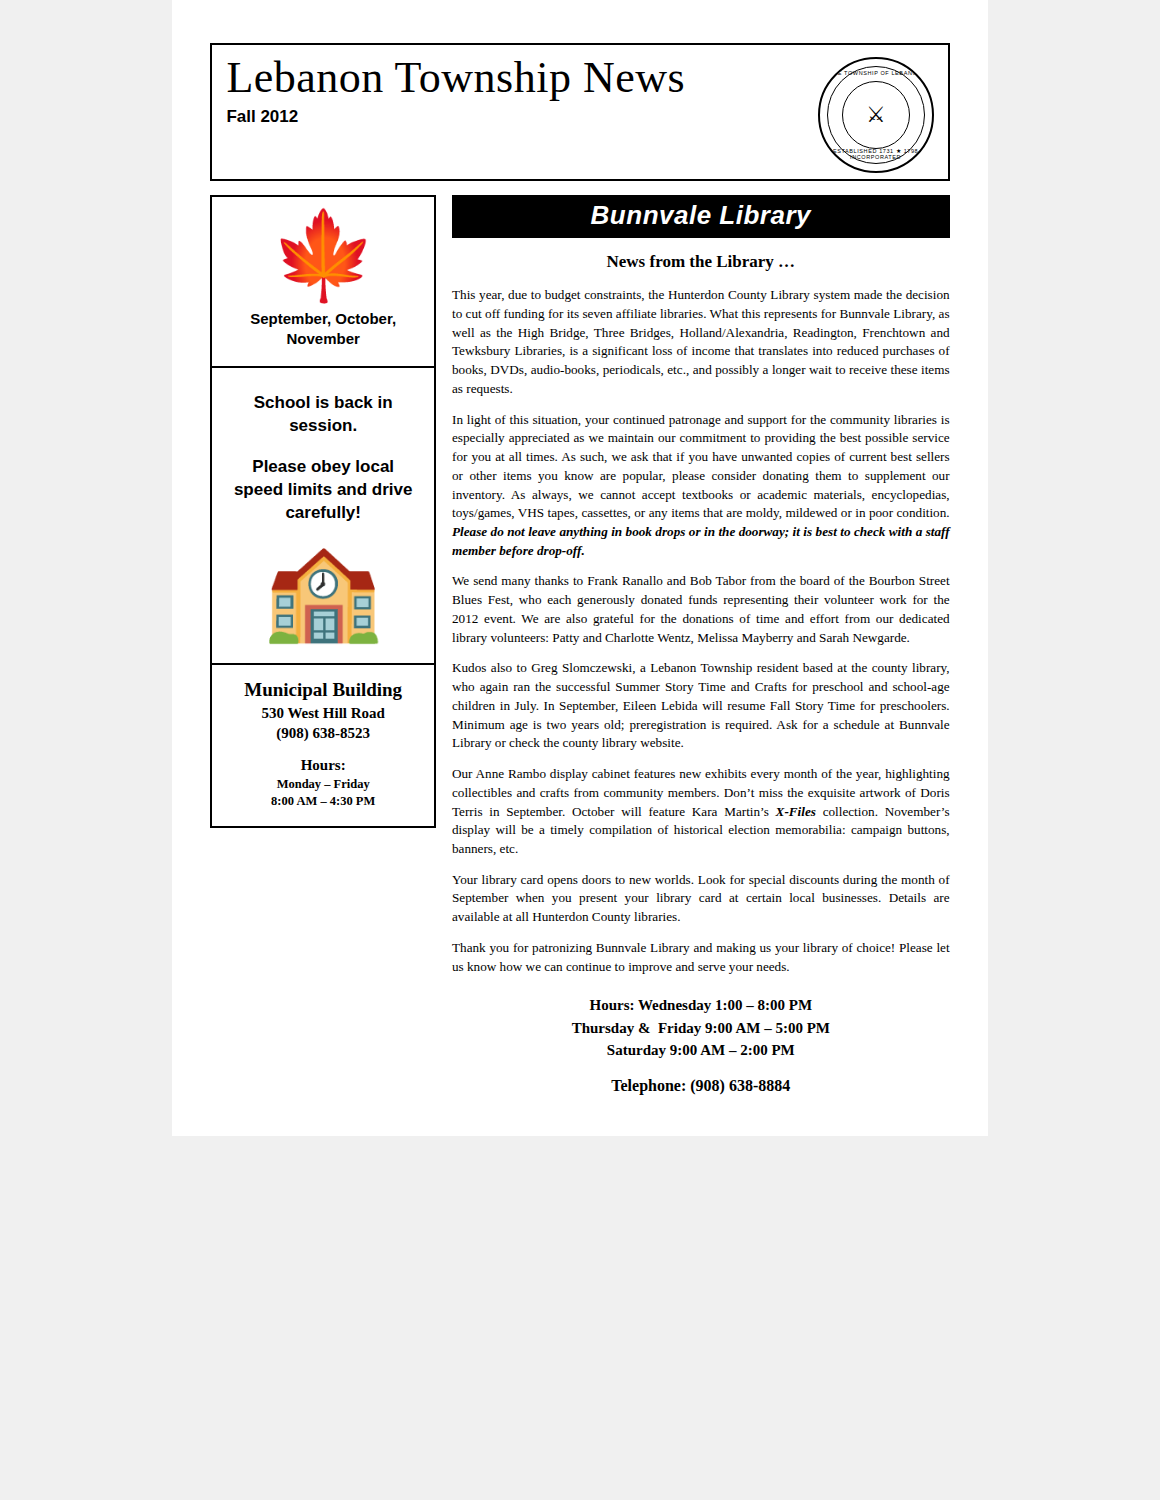Lebanon Township News
Fall 2012
THE TOWNSHIP OF LEBANON
⚔
ESTABLISHED 1731 ★ 1798 INCORPORATED
🍁
September, October,
November
School is back in session.
Please obey local speed limits and drive carefully!
🏫
Municipal Building
530 West Hill Road
(908) 638-8523
Hours:
Monday – Friday
8:00 AM – 4:30 PM
Bunnvale Library
News from the Library …
This year, due to budget constraints, the Hunterdon County Library system made the decision to cut off funding for its seven affiliate libraries. What this represents for Bunnvale Library, as well as the High Bridge, Three Bridges, Holland/Alexandria, Readington, Frenchtown and Tewksbury Libraries, is a significant loss of income that translates into reduced purchases of books, DVDs, audio-books, periodicals, etc., and possibly a longer wait to receive these items as requests.
In light of this situation, your continued patronage and support for the community libraries is especially appreciated as we maintain our commitment to providing the best possible service for you at all times. As such, we ask that if you have unwanted copies of current best sellers or other items you know are popular, please consider donating them to supplement our inventory. As always, we cannot accept textbooks or academic materials, encyclopedias, toys/games, VHS tapes, cassettes, or any items that are moldy, mildewed or in poor condition. Please do not leave anything in book drops or in the doorway; it is best to check with a staff member before drop-off.
We send many thanks to Frank Ranallo and Bob Tabor from the board of the Bourbon Street Blues Fest, who each generously donated funds representing their volunteer work for the 2012 event. We are also grateful for the donations of time and effort from our dedicated library volunteers: Patty and Charlotte Wentz, Melissa Mayberry and Sarah Newgarde.
Kudos also to Greg Slomczewski, a Lebanon Township resident based at the county library, who again ran the successful Summer Story Time and Crafts for preschool and school-age children in July. In September, Eileen Lebida will resume Fall Story Time for preschoolers. Minimum age is two years old; preregistration is required. Ask for a schedule at Bunnvale Library or check the county library website.
Our Anne Rambo display cabinet features new exhibits every month of the year, highlighting collectibles and crafts from community members. Don’t miss the exquisite artwork of Doris Terris in September. October will feature Kara Martin’s X-Files collection. November’s display will be a timely compilation of historical election memorabilia: campaign buttons, banners, etc.
Your library card opens doors to new worlds. Look for special discounts during the month of September when you present your library card at certain local businesses. Details are available at all Hunterdon County libraries.
Thank you for patronizing Bunnvale Library and making us your library of choice! Please let us know how we can continue to improve and serve your needs.
Hours: Wednesday 1:00 – 8:00 PM
Thursday & Friday 9:00 AM – 5:00 PM
Saturday 9:00 AM – 2:00 PM
Telephone: (908) 638-8884